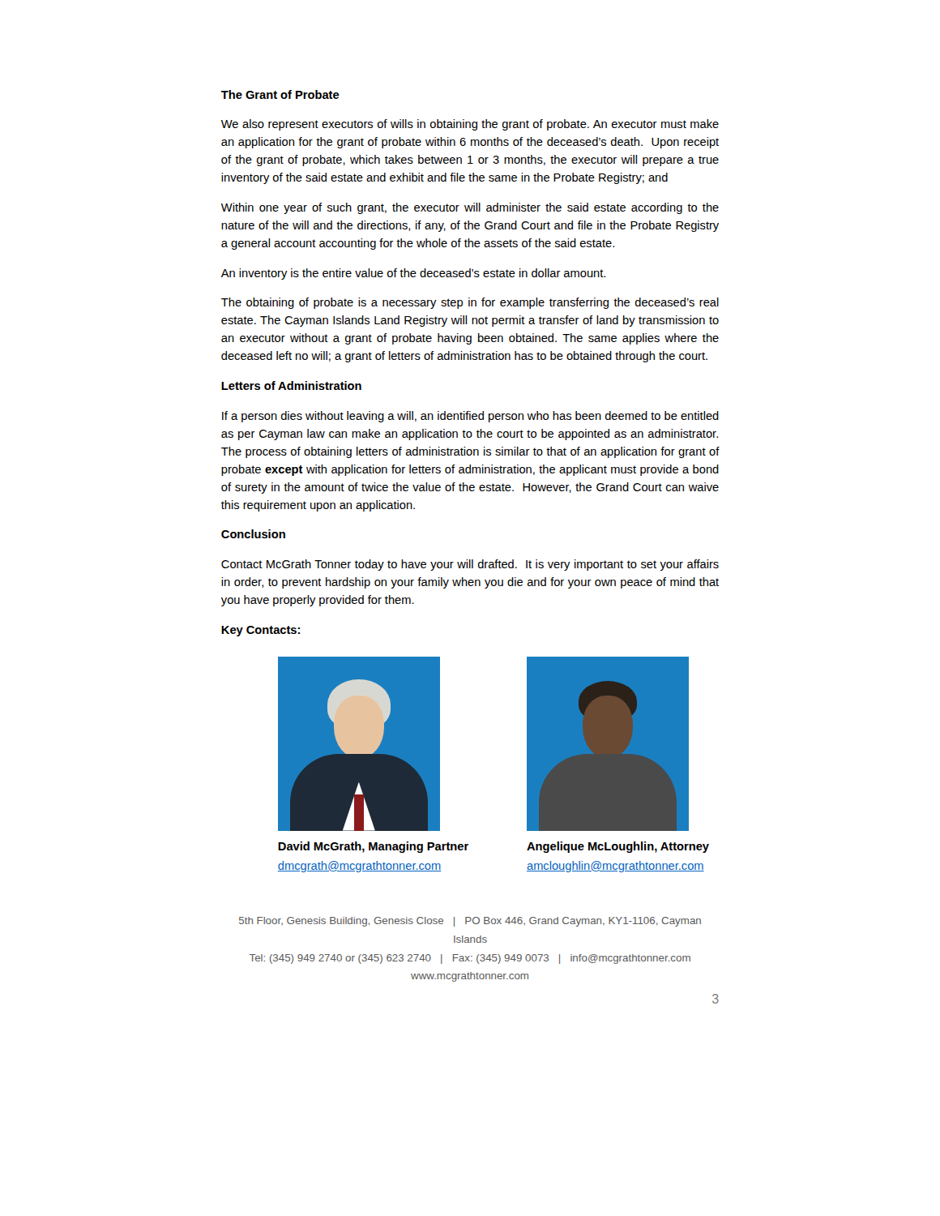The Grant of Probate
We also represent executors of wills in obtaining the grant of probate. An executor must make an application for the grant of probate within 6 months of the deceased’s death. Upon receipt of the grant of probate, which takes between 1 or 3 months, the executor will prepare a true inventory of the said estate and exhibit and file the same in the Probate Registry; and
Within one year of such grant, the executor will administer the said estate according to the nature of the will and the directions, if any, of the Grand Court and file in the Probate Registry a general account accounting for the whole of the assets of the said estate.
An inventory is the entire value of the deceased’s estate in dollar amount.
The obtaining of probate is a necessary step in for example transferring the deceased’s real estate. The Cayman Islands Land Registry will not permit a transfer of land by transmission to an executor without a grant of probate having been obtained. The same applies where the deceased left no will; a grant of letters of administration has to be obtained through the court.
Letters of Administration
If a person dies without leaving a will, an identified person who has been deemed to be entitled as per Cayman law can make an application to the court to be appointed as an administrator. The process of obtaining letters of administration is similar to that of an application for grant of probate except with application for letters of administration, the applicant must provide a bond of surety in the amount of twice the value of the estate. However, the Grand Court can waive this requirement upon an application.
Conclusion
Contact McGrath Tonner today to have your will drafted. It is very important to set your affairs in order, to prevent hardship on your family when you die and for your own peace of mind that you have properly provided for them.
Key Contacts:
| David McGrath, Managing Partner dmcgrath@mcgrathtonner.com | Angelique McLoughlin, Attorney amcloughlin@mcgrathtonner.com |
5th Floor, Genesis Building, Genesis Close | PO Box 446, Grand Cayman, KY1-1106, Cayman Islands
Tel: (345) 949 2740 or (345) 623 2740 | Fax: (345) 949 0073 | info@mcgrathtonner.com
www.mcgrathtonner.com
3